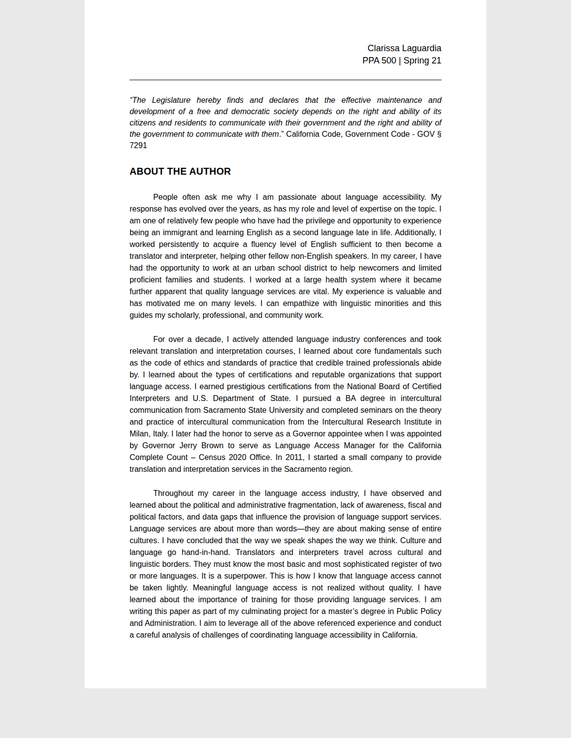Clarissa Laguardia
PPA 500 | Spring 21
“The Legislature hereby finds and declares that the effective maintenance and development of a free and democratic society depends on the right and ability of its citizens and residents to communicate with their government and the right and ability of the government to communicate with them.” California Code, Government Code - GOV § 7291
ABOUT THE AUTHOR
People often ask me why I am passionate about language accessibility. My response has evolved over the years, as has my role and level of expertise on the topic. I am one of relatively few people who have had the privilege and opportunity to experience being an immigrant and learning English as a second language late in life. Additionally, I worked persistently to acquire a fluency level of English sufficient to then become a translator and interpreter, helping other fellow non-English speakers. In my career, I have had the opportunity to work at an urban school district to help newcomers and limited proficient families and students. I worked at a large health system where it became further apparent that quality language services are vital. My experience is valuable and has motivated me on many levels. I can empathize with linguistic minorities and this guides my scholarly, professional, and community work.
For over a decade, I actively attended language industry conferences and took relevant translation and interpretation courses, I learned about core fundamentals such as the code of ethics and standards of practice that credible trained professionals abide by. I learned about the types of certifications and reputable organizations that support language access. I earned prestigious certifications from the National Board of Certified Interpreters and U.S. Department of State. I pursued a BA degree in intercultural communication from Sacramento State University and completed seminars on the theory and practice of intercultural communication from the Intercultural Research Institute in Milan, Italy. I later had the honor to serve as a Governor appointee when I was appointed by Governor Jerry Brown to serve as Language Access Manager for the California Complete Count – Census 2020 Office. In 2011, I started a small company to provide translation and interpretation services in the Sacramento region.
Throughout my career in the language access industry, I have observed and learned about the political and administrative fragmentation, lack of awareness, fiscal and political factors, and data gaps that influence the provision of language support services. Language services are about more than words—they are about making sense of entire cultures. I have concluded that the way we speak shapes the way we think. Culture and language go hand-in-hand. Translators and interpreters travel across cultural and linguistic borders. They must know the most basic and most sophisticated register of two or more languages. It is a superpower. This is how I know that language access cannot be taken lightly. Meaningful language access is not realized without quality. I have learned about the importance of training for those providing language services. I am writing this paper as part of my culminating project for a master’s degree in Public Policy and Administration. I aim to leverage all of the above referenced experience and conduct a careful analysis of challenges of coordinating language accessibility in California.